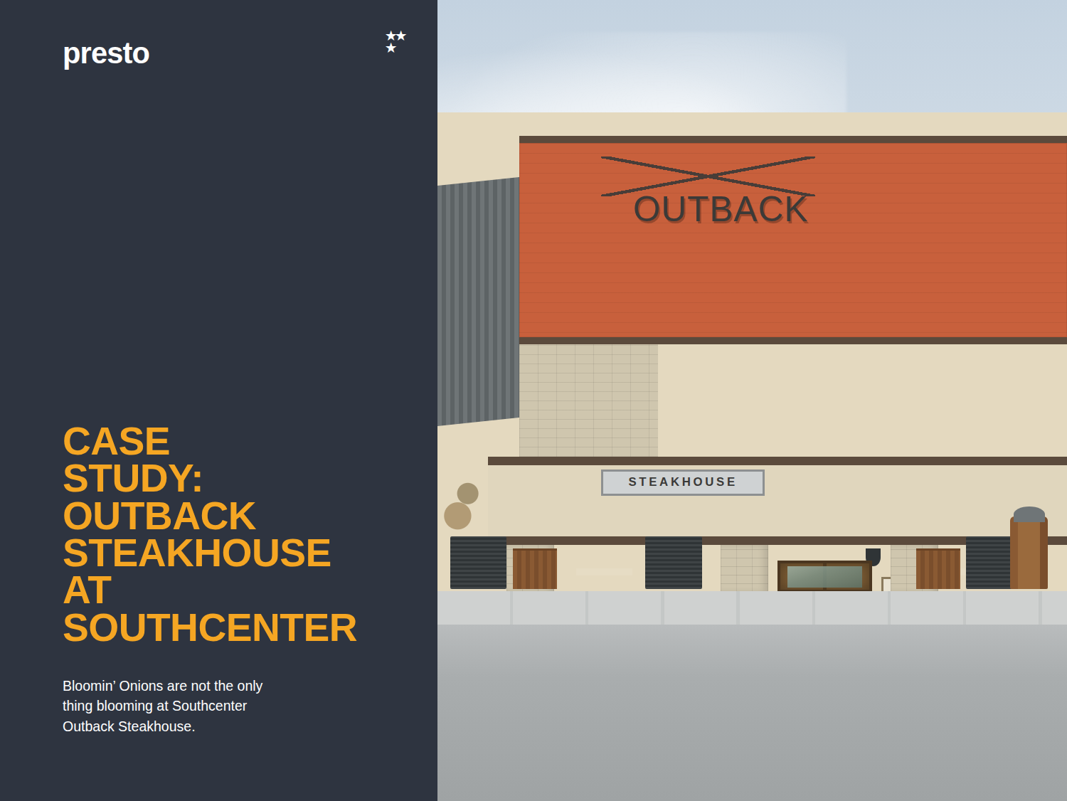presto★★
★
Case Study:
Outback Steakhouse at Southcenter
Bloomin’ Onions are not the only thing blooming at Southcenter Outback Steakhouse.
OUTBACK
STEAKHOUSE